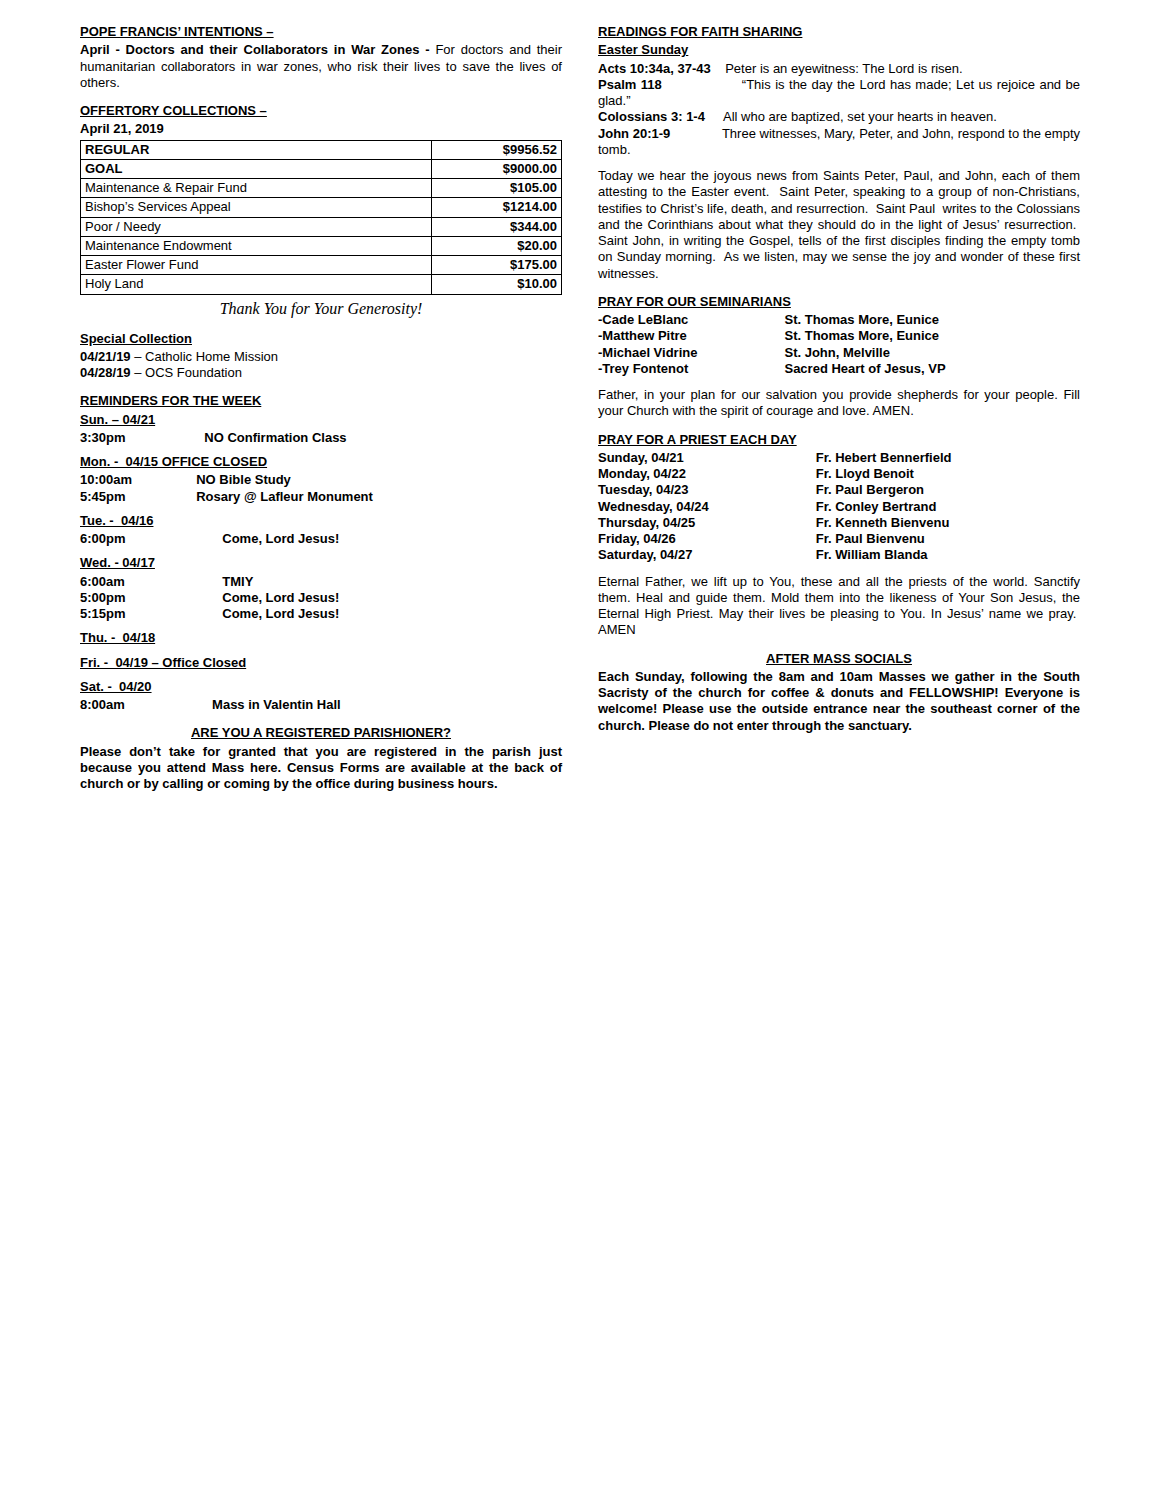Pope Francis’ Intentions –
April - Doctors and their Collaborators in War Zones - For doctors and their humanitarian collaborators in war zones, who risk their lives to save the lives of others.
Offertory Collections –
April 21, 2019
| REGULAR | $9956.52 |
| GOAL | $9000.00 |
| Maintenance & Repair Fund | $105.00 |
| Bishop’s Services Appeal | $1214.00 |
| Poor / Needy | $344.00 |
| Maintenance Endowment | $20.00 |
| Easter Flower Fund | $175.00 |
| Holy Land | $10.00 |
Thank You for Your Generosity!
Special Collection
04/21/19 – Catholic Home Mission
04/28/19 – OCS Foundation
Reminders for the Week
Sun. – 04/21
| 3:30pm | NO Confirmation Class |
Mon. - 04/15 OFFICE CLOSED
| 10:00am | NO Bible Study |
| 5:45pm | Rosary @ Lafleur Monument |
Tue. - 04/16
| 6:00pm | Come, Lord Jesus! |
Wed. - 04/17
| 6:00am | TMIY |
| 5:00pm | Come, Lord Jesus! |
| 5:15pm | Come, Lord Jesus! |
Thu. - 04/18
Fri. - 04/19 – Office Closed
Sat. - 04/20
| 8:00am | Mass in Valentin Hall |
Are You a Registered Parishioner?
Please don’t take for granted that you are registered in the parish just because you attend Mass here. Census Forms are available at the back of church or by calling or coming by the office during business hours.
Readings for Faith Sharing
Easter Sunday
Acts 10:34a, 37-43 Peter is an eyewitness: The Lord is risen. Psalm 118 “This is the day the Lord has made; Let us rejoice and be glad.” Colossians 3: 1-4 All who are baptized, set your hearts in heaven. John 20:1-9 Three witnesses, Mary, Peter, and John, respond to the empty tomb.
Today we hear the joyous news from Saints Peter, Paul, and John, each of them attesting to the Easter event. Saint Peter, speaking to a group of non-Christians, testifies to Christ’s life, death, and resurrection. Saint Paul writes to the Colossians and the Corinthians about what they should do in the light of Jesus’ resurrection. Saint John, in writing the Gospel, tells of the first disciples finding the empty tomb on Sunday morning. As we listen, may we sense the joy and wonder of these first witnesses.
Pray for Our Seminarians
| -Cade LeBlanc | St. Thomas More, Eunice |
| -Matthew Pitre | St. Thomas More, Eunice |
| -Michael Vidrine | St. John, Melville |
| -Trey Fontenot | Sacred Heart of Jesus, VP |
Father, in your plan for our salvation you provide shepherds for your people. Fill your Church with the spirit of courage and love. AMEN.
Pray for a Priest Each Day
| Sunday, 04/21 | Fr. Hebert Bennerfield |
| Monday, 04/22 | Fr. Lloyd Benoit |
| Tuesday, 04/23 | Fr. Paul Bergeron |
| Wednesday, 04/24 | Fr. Conley Bertrand |
| Thursday, 04/25 | Fr. Kenneth Bienvenu |
| Friday, 04/26 | Fr. Paul Bienvenu |
| Saturday, 04/27 | Fr. William Blanda |
Eternal Father, we lift up to You, these and all the priests of the world. Sanctify them. Heal and guide them. Mold them into the likeness of Your Son Jesus, the Eternal High Priest. May their lives be pleasing to You. In Jesus’ name we pray. AMEN
After Mass Socials
Each Sunday, following the 8am and 10am Masses we gather in the South Sacristy of the church for coffee & donuts and FELLOWSHIP! Everyone is welcome! Please use the outside entrance near the southeast corner of the church. Please do not enter through the sanctuary.